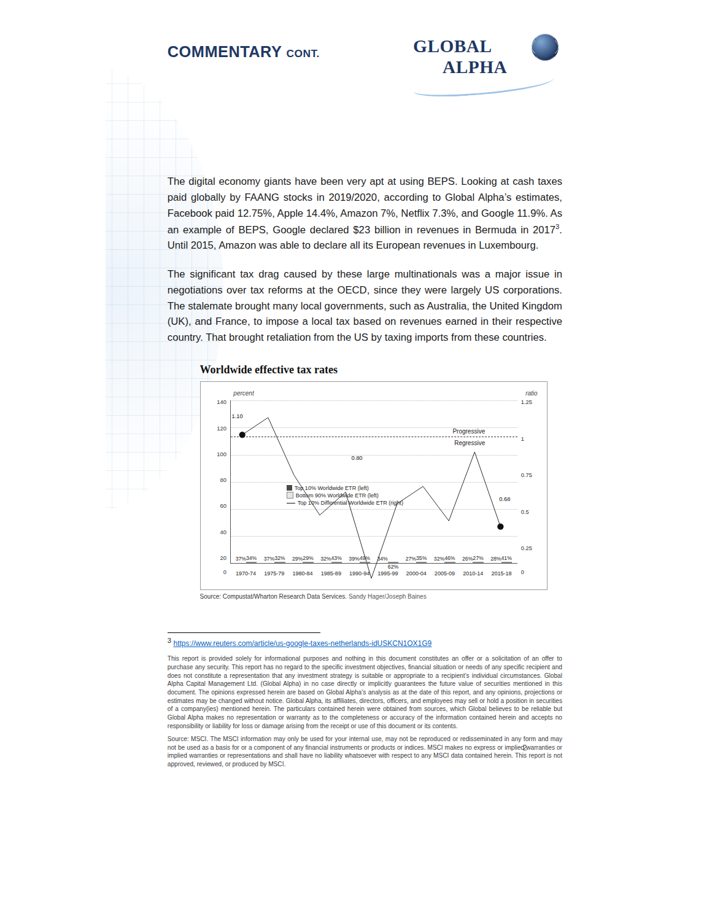COMMENTARY CONT.
GLOBAL ALPHA
The digital economy giants have been very apt at using BEPS. Looking at cash taxes paid globally by FAANG stocks in 2019/2020, according to Global Alpha’s estimates, Facebook paid 12.75%, Apple 14.4%, Amazon 7%, Netflix 7.3%, and Google 11.9%. As an example of BEPS, Google declared $23 billion in revenues in Bermuda in 20173. Until 2015, Amazon was able to declare all its European revenues in Luxembourg.
The significant tax drag caused by these large multinationals was a major issue in negotiations over tax reforms at the OECD, since they were largely US corporations. The stalemate brought many local governments, such as Australia, the United Kingdom (UK), and France, to impose a local tax based on revenues earned in their respective country. That brought retaliation from the US by taxing imports from these countries.
Worldwide effective tax rates
percent ratio
140
120
100
80
60
40
20
0
1.25
1
0.75
0.5
0.25
0
Progressive
Regressive
Top 10% Worldwide ETR (left)
Bottom 90% Worldwide ETR (left)
Top 10% Differential Worldwide ETR (right)
1.10 0.80 0.68
37%
34%
37%
32%
29%
29%
32%
43%
39%
49%
34%
62%
27%
35%
32%
46%
26%
27%
28%
41%
1970-74 1975-79 1980-84 1985-89 1990-94 1995-99 2000-04 2005-09 2010-14 2015-18
Source: Compustat/Wharton Research Data Services. Sandy Hager/Joseph Baines
3 https://www.reuters.com/article/us-google-taxes-netherlands-idUSKCN1OX1G9
This report is provided solely for informational purposes and nothing in this document constitutes an offer or a solicitation of an offer to purchase any security. This report has no regard to the specific investment objectives, financial situation or needs of any specific recipient and does not constitute a representation that any investment strategy is suitable or appropriate to a recipient’s individual circumstances. Global Alpha Capital Management Ltd. (Global Alpha) in no case directly or implicitly guarantees the future value of securities mentioned in this document. The opinions expressed herein are based on Global Alpha's analysis as at the date of this report, and any opinions, projections or estimates may be changed without notice. Global Alpha, its affiliates, directors, officers, and employees may sell or hold a position in securities of a company(ies) mentioned herein. The particulars contained herein were obtained from sources, which Global believes to be reliable but Global Alpha makes no representation or warranty as to the completeness or accuracy of the information contained herein and accepts no responsibility or liability for loss or damage arising from the receipt or use of this document or its contents.
Source: MSCI. The MSCI information may only be used for your internal use, may not be reproduced or redisseminated in any form and may not be used as a basis for or a component of any financial instruments or products or indices. MSCI makes no express or implied warranties or implied warranties or representations and shall have no liability whatsoever with respect to any MSCI data contained herein. This report is not approved, reviewed, or produced by MSCI.
2